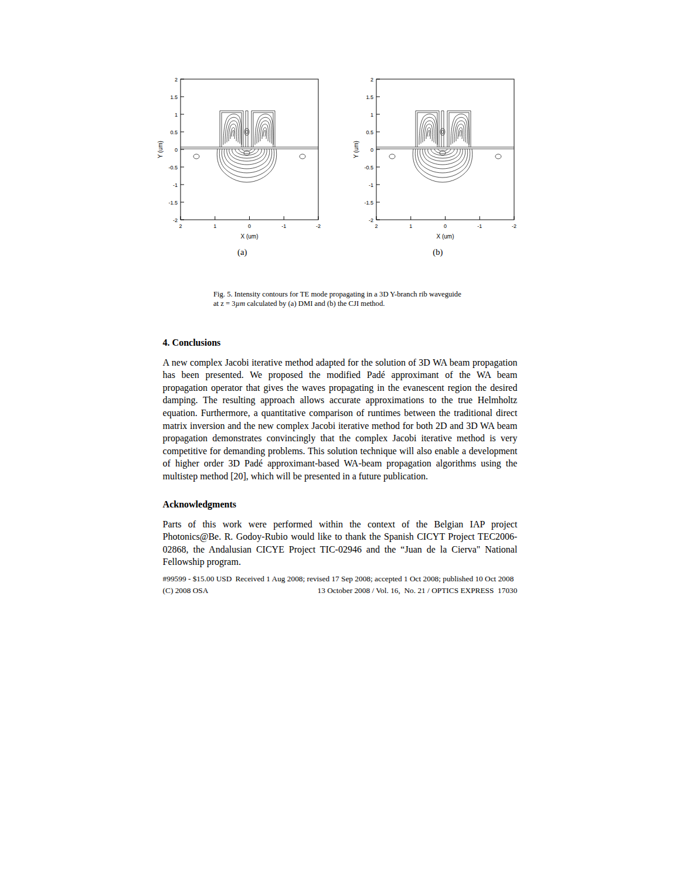2 1.5 1 0.5 0 -0.5 -1 -1.5 -2 2 1 0 -1 -2 X (um) Y (um)
(a)
2 1.5 1 0.5 0 -0.5 -1 -1.5 -2 2 1 0 -1 -2 X (um) Y (um)
(b)
Fig. 5. Intensity contours for TE mode propagating in a 3D Y-branch rib waveguide at z = 3µm calculated by (a) DMI and (b) the CJI method.
4. Conclusions
A new complex Jacobi iterative method adapted for the solution of 3D WA beam propagation has been presented. We proposed the modified Padé approximant of the WA beam propagation operator that gives the waves propagating in the evanescent region the desired damping. The resulting approach allows accurate approximations to the true Helmholtz equation. Furthermore, a quantitative comparison of runtimes between the traditional direct matrix inversion and the new complex Jacobi iterative method for both 2D and 3D WA beam propagation demonstrates convincingly that the complex Jacobi iterative method is very competitive for demanding problems. This solution technique will also enable a development of higher order 3D Padé approximant-based WA-beam propagation algorithms using the multistep method [20], which will be presented in a future publication.
Acknowledgments
Parts of this work were performed within the context of the Belgian IAP project Photonics@Be. R. Godoy-Rubio would like to thank the Spanish CICYT Project TEC2006-02868, the Andalusian CICYE Project TIC-02946 and the “Juan de la Cierva" National Fellowship program.
#99599 - $15.00 USD Received 1 Aug 2008; revised 17 Sep 2008; accepted 1 Oct 2008; published 10 Oct 2008
(C) 2008 OSA 13 October 2008 / Vol. 16, No. 21 / OPTICS EXPRESS 17030